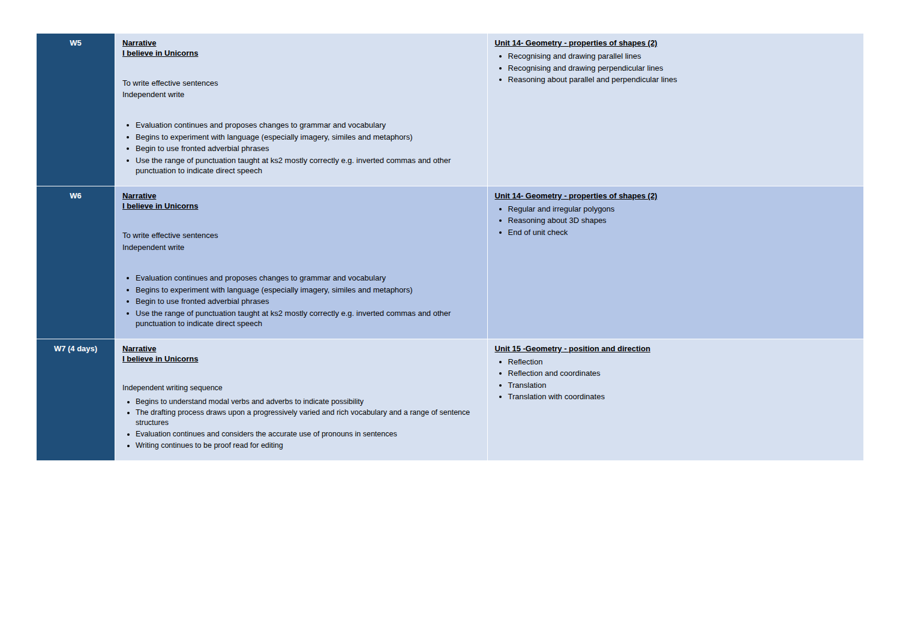| W5 | Narrative I believe in Unicorns To write effective sentences Independent write Evaluation continues and proposes changes to grammar and vocabulary Begins to experiment with language (especially imagery, similes and metaphors) Begin to use fronted adverbial phrases Use the range of punctuation taught at ks2 mostly correctly e.g. inverted commas and other punctuation to indicate direct speech | Unit 14- Geometry - properties of shapes (2) Recognising and drawing parallel lines Recognising and drawing perpendicular lines Reasoning about parallel and perpendicular lines |
| W6 | Narrative I believe in Unicorns To write effective sentences Independent write Evaluation continues and proposes changes to grammar and vocabulary Begins to experiment with language (especially imagery, similes and metaphors) Begin to use fronted adverbial phrases Use the range of punctuation taught at ks2 mostly correctly e.g. inverted commas and other punctuation to indicate direct speech | Unit 14- Geometry - properties of shapes (2) Regular and irregular polygons Reasoning about 3D shapes End of unit check |
| W7 (4 days) | Narrative I believe in Unicorns Independent writing sequence Begins to understand modal verbs and adverbs to indicate possibility The drafting process draws upon a progressively varied and rich vocabulary and a range of sentence structures Evaluation continues and considers the accurate use of pronouns in sentences Writing continues to be proof read for editing | Unit 15 -Geometry - position and direction Reflection Reflection and coordinates Translation Translation with coordinates |